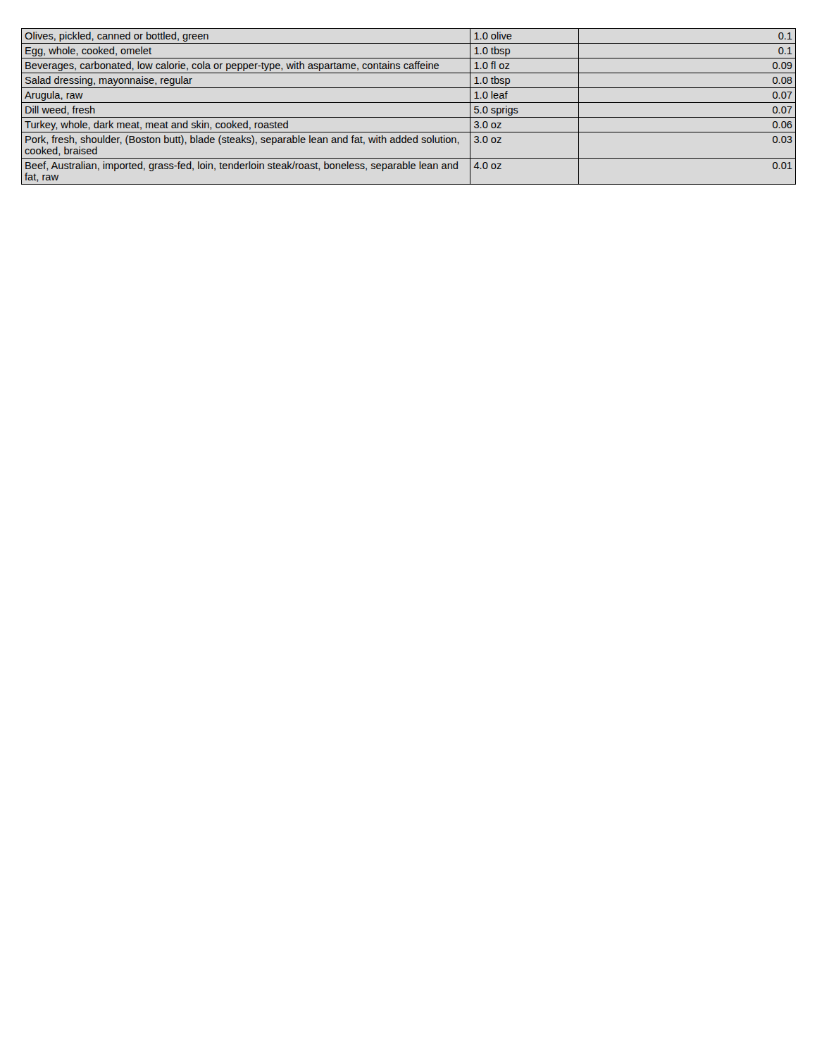| Olives, pickled, canned or bottled, green | 1.0 olive | 0.1 |
| Egg, whole, cooked, omelet | 1.0 tbsp | 0.1 |
| Beverages, carbonated, low calorie, cola or pepper-type, with aspartame, contains caffeine | 1.0 fl oz | 0.09 |
| Salad dressing, mayonnaise, regular | 1.0 tbsp | 0.08 |
| Arugula, raw | 1.0 leaf | 0.07 |
| Dill weed, fresh | 5.0 sprigs | 0.07 |
| Turkey, whole, dark meat, meat and skin, cooked, roasted | 3.0 oz | 0.06 |
| Pork, fresh, shoulder, (Boston butt), blade (steaks), separable lean and fat, with added solution, cooked, braised | 3.0 oz | 0.03 |
| Beef, Australian, imported, grass-fed, loin, tenderloin steak/roast, boneless, separable lean and fat, raw | 4.0 oz | 0.01 |